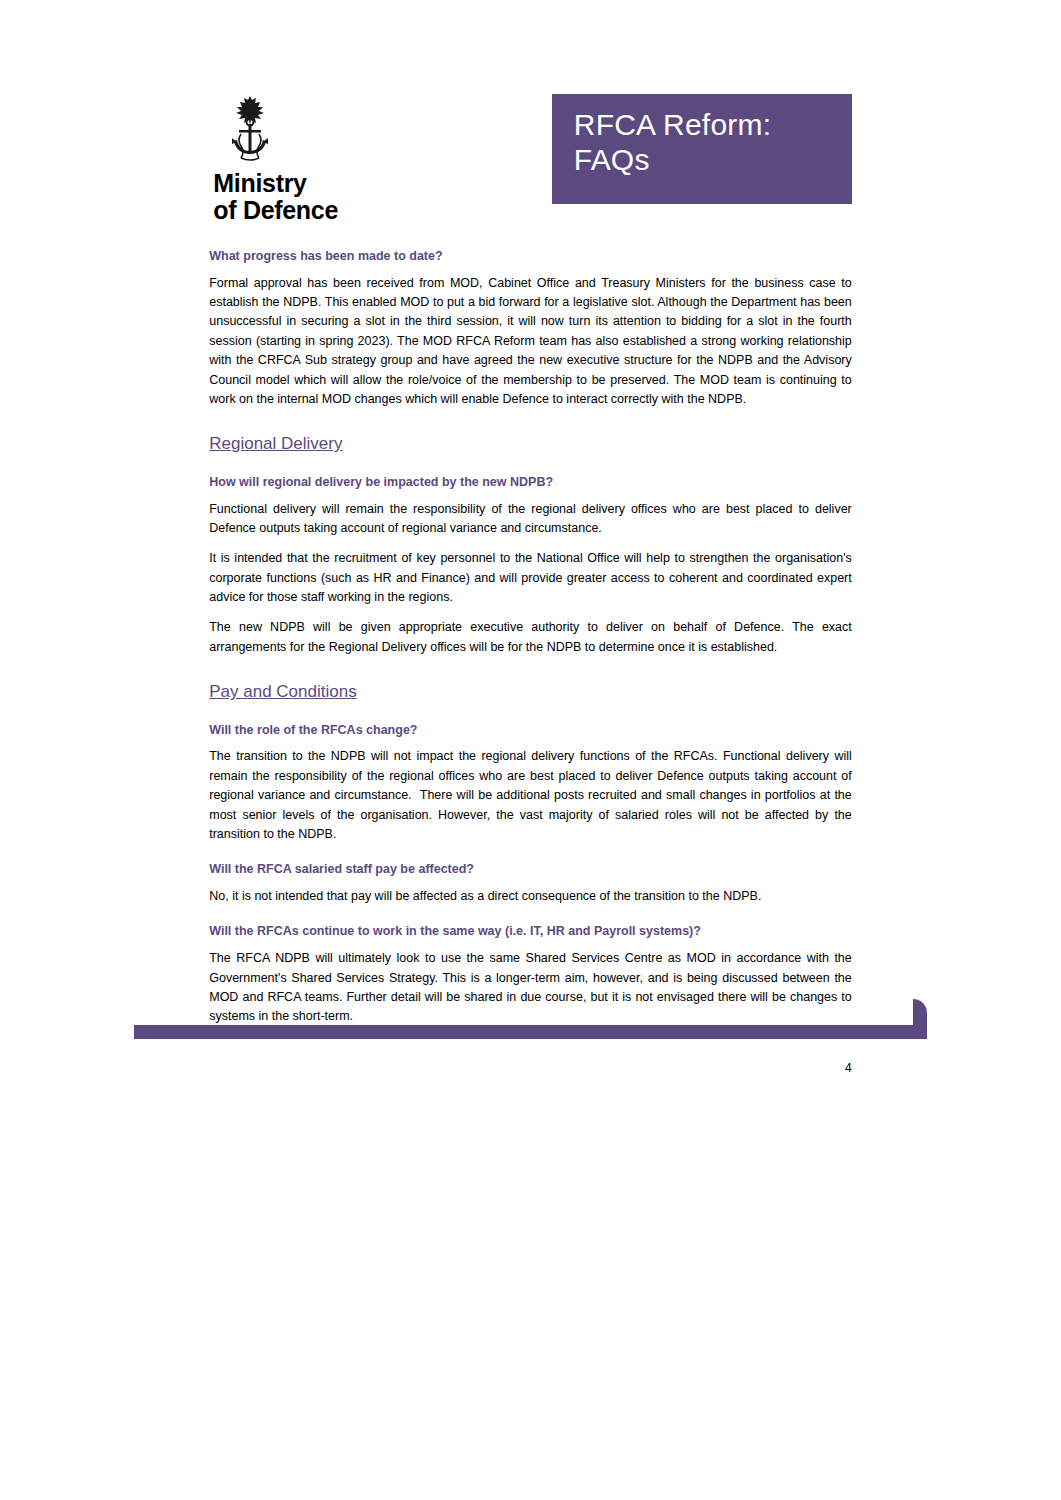Ministry
of Defence
RFCA Reform:
FAQs
What progress has been made to date?
Formal approval has been received from MOD, Cabinet Office and Treasury Ministers for the business case to establish the NDPB. This enabled MOD to put a bid forward for a legislative slot. Although the Department has been unsuccessful in securing a slot in the third session, it will now turn its attention to bidding for a slot in the fourth session (starting in spring 2023). The MOD RFCA Reform team has also established a strong working relationship with the CRFCA Sub strategy group and have agreed the new executive structure for the NDPB and the Advisory Council model which will allow the role/voice of the membership to be preserved. The MOD team is continuing to work on the internal MOD changes which will enable Defence to interact correctly with the NDPB.
Regional Delivery
How will regional delivery be impacted by the new NDPB?
Functional delivery will remain the responsibility of the regional delivery offices who are best placed to deliver Defence outputs taking account of regional variance and circumstance.
It is intended that the recruitment of key personnel to the National Office will help to strengthen the organisation's corporate functions (such as HR and Finance) and will provide greater access to coherent and coordinated expert advice for those staff working in the regions.
The new NDPB will be given appropriate executive authority to deliver on behalf of Defence. The exact arrangements for the Regional Delivery offices will be for the NDPB to determine once it is established.
Pay and Conditions
Will the role of the RFCAs change?
The transition to the NDPB will not impact the regional delivery functions of the RFCAs. Functional delivery will remain the responsibility of the regional offices who are best placed to deliver Defence outputs taking account of regional variance and circumstance. There will be additional posts recruited and small changes in portfolios at the most senior levels of the organisation. However, the vast majority of salaried roles will not be affected by the transition to the NDPB.
Will the RFCA salaried staff pay be affected?
No, it is not intended that pay will be affected as a direct consequence of the transition to the NDPB.
Will the RFCAs continue to work in the same way (i.e. IT, HR and Payroll systems)?
The RFCA NDPB will ultimately look to use the same Shared Services Centre as MOD in accordance with the Government's Shared Services Strategy. This is a longer-term aim, however, and is being discussed between the MOD and RFCA teams. Further detail will be shared in due course, but it is not envisaged there will be changes to systems in the short-term.
4